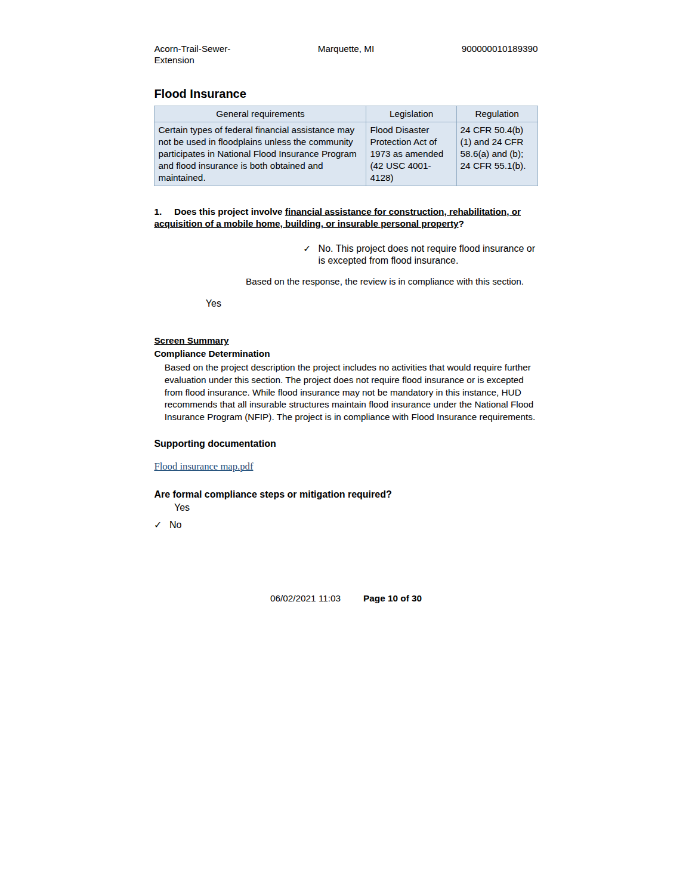Acorn-Trail-Sewer-Extension
Marquette, MI
900000010189390
Flood Insurance
| General requirements | Legislation | Regulation |
| --- | --- | --- |
| Certain types of federal financial assistance may not be used in floodplains unless the community participates in National Flood Insurance Program and flood insurance is both obtained and maintained. | Flood Disaster Protection Act of 1973 as amended (42 USC 4001-4128) | 24 CFR 50.4(b)(1) and 24 CFR 58.6(a) and (b); 24 CFR 55.1(b). |
1. Does this project involve financial assistance for construction, rehabilitation, or acquisition of a mobile home, building, or insurable personal property?
✓ No. This project does not require flood insurance or is excepted from flood insurance.
Based on the response, the review is in compliance with this section.
Yes
Screen Summary
Compliance Determination
Based on the project description the project includes no activities that would require further evaluation under this section. The project does not require flood insurance or is excepted from flood insurance. While flood insurance may not be mandatory in this instance, HUD recommends that all insurable structures maintain flood insurance under the National Flood Insurance Program (NFIP). The project is in compliance with Flood Insurance requirements.
Supporting documentation
Flood insurance map.pdf
Are formal compliance steps or mitigation required?
Yes
✓ No
06/02/2021 11:03 Page 10 of 30